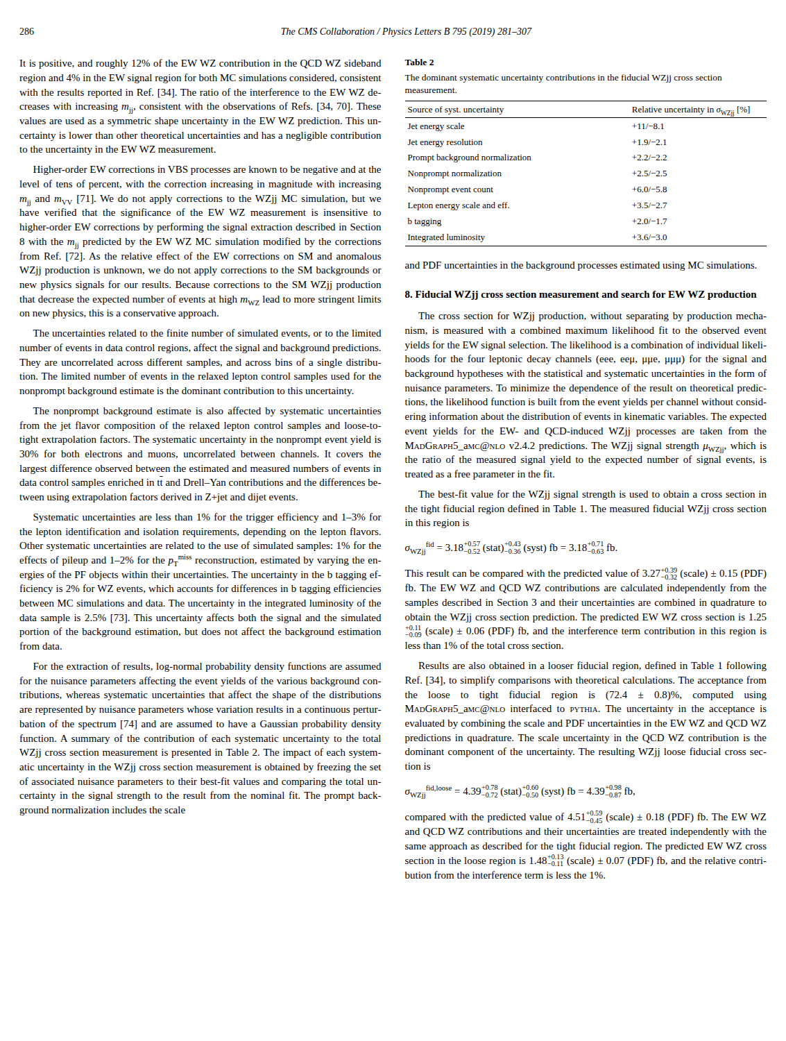286 The CMS Collaboration / Physics Letters B 795 (2019) 281–307
It is positive, and roughly 12% of the EW WZ contribution in the QCD WZ sideband region and 4% in the EW signal region for both MC simulations considered, consistent with the results reported in Ref. [34]. The ratio of the interference to the EW WZ decreases with increasing mjj, consistent with the observations of Refs. [34, 70]. These values are used as a symmetric shape uncertainty in the EW WZ prediction. This uncertainty is lower than other theoretical uncertainties and has a negligible contribution to the uncertainty in the EW WZ measurement.
Higher-order EW corrections in VBS processes are known to be negative and at the level of tens of percent, with the correction increasing in magnitude with increasing mjj and mVV [71]. We do not apply corrections to the WZjj MC simulation, but we have verified that the significance of the EW WZ measurement is insensitive to higher-order EW corrections by performing the signal extraction described in Section 8 with the mjj predicted by the EW WZ MC simulation modified by the corrections from Ref. [72]. As the relative effect of the EW corrections on SM and anomalous WZjj production is unknown, we do not apply corrections to the SM backgrounds or new physics signals for our results. Because corrections to the SM WZjj production that decrease the expected number of events at high mWZ lead to more stringent limits on new physics, this is a conservative approach.
The uncertainties related to the finite number of simulated events, or to the limited number of events in data control regions, affect the signal and background predictions. They are uncorrelated across different samples, and across bins of a single distribution. The limited number of events in the relaxed lepton control samples used for the nonprompt background estimate is the dominant contribution to this uncertainty.
The nonprompt background estimate is also affected by systematic uncertainties from the jet flavor composition of the relaxed lepton control samples and loose-to-tight extrapolation factors. The systematic uncertainty in the nonprompt event yield is 30% for both electrons and muons, uncorrelated between channels. It covers the largest difference observed between the estimated and measured numbers of events in data control samples enriched in tt and Drell–Yan contributions and the differences between using extrapolation factors derived in Z+jet and dijet events.
Systematic uncertainties are less than 1% for the trigger efficiency and 1–3% for the lepton identification and isolation requirements, depending on the lepton flavors. Other systematic uncertainties are related to the use of simulated samples: 1% for the effects of pileup and 1–2% for the pTmiss reconstruction, estimated by varying the energies of the PF objects within their uncertainties. The uncertainty in the b tagging efficiency is 2% for WZ events, which accounts for differences in b tagging efficiencies between MC simulations and data. The uncertainty in the integrated luminosity of the data sample is 2.5% [73]. This uncertainty affects both the signal and the simulated portion of the background estimation, but does not affect the background estimation from data.
For the extraction of results, log-normal probability density functions are assumed for the nuisance parameters affecting the event yields of the various background contributions, whereas systematic uncertainties that affect the shape of the distributions are represented by nuisance parameters whose variation results in a continuous perturbation of the spectrum [74] and are assumed to have a Gaussian probability density function. A summary of the contribution of each systematic uncertainty to the total WZjj cross section measurement is presented in Table 2. The impact of each systematic uncertainty in the WZjj cross section measurement is obtained by freezing the set of associated nuisance parameters to their best-fit values and comparing the total uncertainty in the signal strength to the result from the nominal fit. The prompt background normalization includes the scale
Table 2
The dominant systematic uncertainty contributions in the fiducial WZjj cross section measurement.
| Source of syst. uncertainty | Relative uncertainty in σ WZjj [%] |
| --- | --- |
| Jet energy scale | +11/−8.1 |
| Jet energy resolution | +1.9/−2.1 |
| Prompt background normalization | +2.2/−2.2 |
| Nonprompt normalization | +2.5/−2.5 |
| Nonprompt event count | +6.0/−5.8 |
| Lepton energy scale and eff. | +3.5/−2.7 |
| b tagging | +2.0/−1.7 |
| Integrated luminosity | +3.6/−3.0 |
and PDF uncertainties in the background processes estimated using MC simulations.
8. Fiducial WZjj cross section measurement and search for EW WZ production
The cross section for WZjj production, without separating by production mechanism, is measured with a combined maximum likelihood fit to the observed event yields for the EW signal selection. The likelihood is a combination of individual likelihoods for the four leptonic decay channels (eee, eeμ, μμe, μμμ) for the signal and background hypotheses with the statistical and systematic uncertainties in the form of nuisance parameters. To minimize the dependence of the result on theoretical predictions, the likelihood function is built from the event yields per channel without considering information about the distribution of events in kinematic variables. The expected event yields for the EW- and QCD-induced WZjj processes are taken from the Mad Graph5_amc@nlo v2.4.2 predictions. The WZjj signal strength μWZjj, which is the ratio of the measured signal yield to the expected number of signal events, is treated as a free parameter in the fit.
The best-fit value for the WZjj signal strength is used to obtain a cross section in the tight fiducial region defined in Table 1. The measured fiducial WZjj cross section in this region is
σWZjjfid = 3.18+0.57−0.52 (stat)+0.43−0.36 (syst) fb = 3.18+0.71−0.63 fb.
This result can be compared with the predicted value of 3.27+0.39−0.32 (scale) ± 0.15 (PDF) fb. The EW WZ and QCD WZ contributions are calculated independently from the samples described in Section 3 and their uncertainties are combined in quadrature to obtain the WZjj cross section prediction. The predicted EW WZ cross section is 1.25+0.11−0.09 (scale) ± 0.06 (PDF) fb, and the interference term contribution in this region is less than 1% of the total cross section.
Results are also obtained in a looser fiducial region, defined in Table 1 following Ref. [34], to simplify comparisons with theoretical calculations. The acceptance from the loose to tight fiducial region is (72.4 ± 0.8)%, computed using Mad Graph5_amc@nlo interfaced to pythia. The uncertainty in the acceptance is evaluated by combining the scale and PDF uncertainties in the EW WZ and QCD WZ predictions in quadrature. The scale uncertainty in the QCD WZ contribution is the dominant component of the uncertainty. The resulting WZjj loose fiducial cross section is
σWZjjfid,loose = 4.39+0.78−0.72 (stat)+0.60−0.50 (syst) fb = 4.39+0.98−0.87 fb,
compared with the predicted value of 4.51+0.59−0.45 (scale) ± 0.18 (PDF) fb. The EW WZ and QCD WZ contributions and their uncertainties are treated independently with the same approach as described for the tight fiducial region. The predicted EW WZ cross section in the loose region is 1.48+0.13−0.11 (scale) ± 0.07 (PDF) fb, and the relative contribution from the interference term is less the 1%.